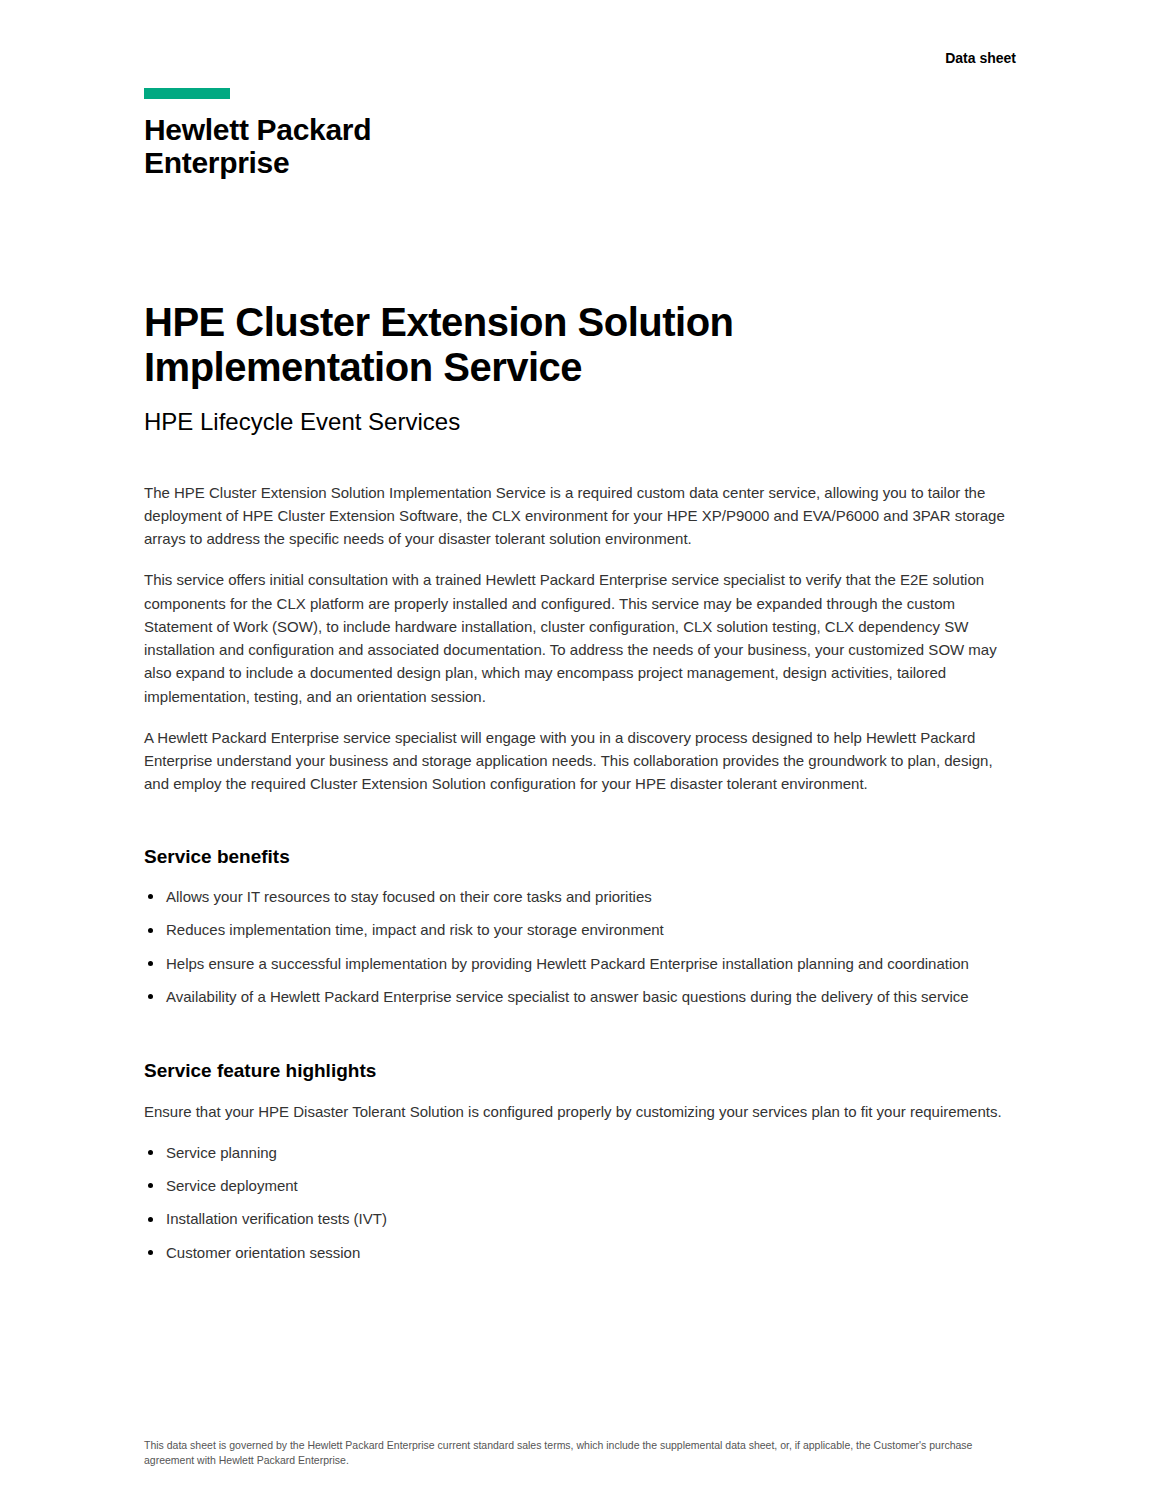Data sheet
Hewlett Packard
Enterprise
HPE Cluster Extension Solution Implementation Service
HPE Lifecycle Event Services
The HPE Cluster Extension Solution Implementation Service is a required custom data center service, allowing you to tailor the deployment of HPE Cluster Extension Software, the CLX environment for your HPE XP/P9000 and EVA/P6000 and 3PAR storage arrays to address the specific needs of your disaster tolerant solution environment.
This service offers initial consultation with a trained Hewlett Packard Enterprise service specialist to verify that the E2E solution components for the CLX platform are properly installed and configured. This service may be expanded through the custom Statement of Work (SOW), to include hardware installation, cluster configuration, CLX solution testing, CLX dependency SW installation and configuration and associated documentation. To address the needs of your business, your customized SOW may also expand to include a documented design plan, which may encompass project management, design activities, tailored implementation, testing, and an orientation session.
A Hewlett Packard Enterprise service specialist will engage with you in a discovery process designed to help Hewlett Packard Enterprise understand your business and storage application needs. This collaboration provides the groundwork to plan, design, and employ the required Cluster Extension Solution configuration for your HPE disaster tolerant environment.
Service benefits
Allows your IT resources to stay focused on their core tasks and priorities
Reduces implementation time, impact and risk to your storage environment
Helps ensure a successful implementation by providing Hewlett Packard Enterprise installation planning and coordination
Availability of a Hewlett Packard Enterprise service specialist to answer basic questions during the delivery of this service
Service feature highlights
Ensure that your HPE Disaster Tolerant Solution is configured properly by customizing your services plan to fit your requirements.
Service planning
Service deployment
Installation verification tests (IVT)
Customer orientation session
This data sheet is governed by the Hewlett Packard Enterprise current standard sales terms, which include the supplemental data sheet, or, if applicable, the Customer's purchase agreement with Hewlett Packard Enterprise.